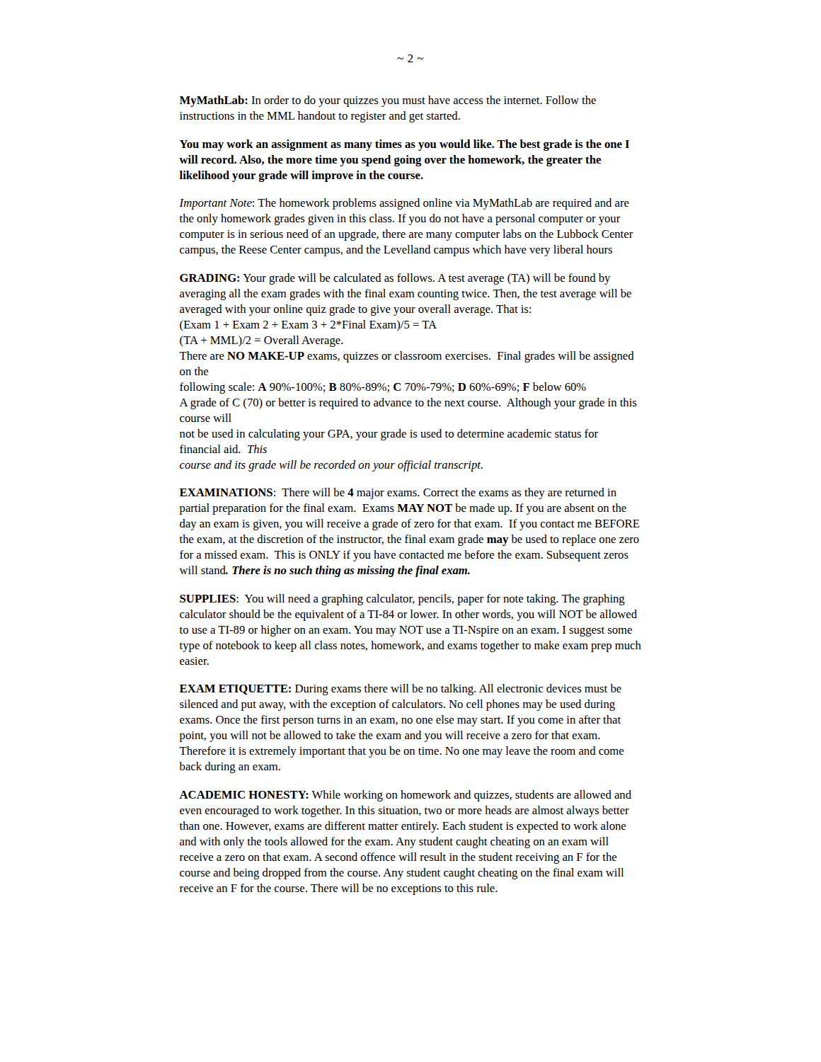~ 2 ~
MyMathLab: In order to do your quizzes you must have access the internet. Follow the instructions in the MML handout to register and get started.
You may work an assignment as many times as you would like. The best grade is the one I will record. Also, the more time you spend going over the homework, the greater the likelihood your grade will improve in the course.
Important Note: The homework problems assigned online via MyMathLab are required and are the only homework grades given in this class. If you do not have a personal computer or your computer is in serious need of an upgrade, there are many computer labs on the Lubbock Center campus, the Reese Center campus, and the Levelland campus which have very liberal hours
GRADING: Your grade will be calculated as follows. A test average (TA) will be found by averaging all the exam grades with the final exam counting twice. Then, the test average will be averaged with your online quiz grade to give your overall average. That is:
(Exam 1 + Exam 2 + Exam 3 + 2*Final Exam)/5 = TA (TA + MML)/2 = Overall Average. There are NO MAKE-UP exams, quizzes or classroom exercises. Final grades will be assigned on the following scale: A 90%-100%; B 80%-89%; C 70%-79%; D 60%-69%; F below 60% A grade of C (70) or better is required to advance to the next course. Although your grade in this course will not be used in calculating your GPA, your grade is used to determine academic status for financial aid. This course and its grade will be recorded on your official transcript.
EXAMINATIONS: There will be 4 major exams. Correct the exams as they are returned in partial preparation for the final exam. Exams MAY NOT be made up. If you are absent on the day an exam is given, you will receive a grade of zero for that exam. If you contact me BEFORE the exam, at the discretion of the instructor, the final exam grade may be used to replace one zero for a missed exam. This is ONLY if you have contacted me before the exam. Subsequent zeros will stand. There is no such thing as missing the final exam.
SUPPLIES: You will need a graphing calculator, pencils, paper for note taking. The graphing calculator should be the equivalent of a TI-84 or lower. In other words, you will NOT be allowed to use a TI-89 or higher on an exam. You may NOT use a TI-Nspire on an exam. I suggest some type of notebook to keep all class notes, homework, and exams together to make exam prep much easier.
EXAM ETIQUETTE: During exams there will be no talking. All electronic devices must be silenced and put away, with the exception of calculators. No cell phones may be used during exams. Once the first person turns in an exam, no one else may start. If you come in after that point, you will not be allowed to take the exam and you will receive a zero for that exam. Therefore it is extremely important that you be on time. No one may leave the room and come back during an exam.
ACADEMIC HONESTY: While working on homework and quizzes, students are allowed and even encouraged to work together. In this situation, two or more heads are almost always better than one. However, exams are different matter entirely. Each student is expected to work alone and with only the tools allowed for the exam. Any student caught cheating on an exam will receive a zero on that exam. A second offence will result in the student receiving an F for the course and being dropped from the course. Any student caught cheating on the final exam will receive an F for the course. There will be no exceptions to this rule.